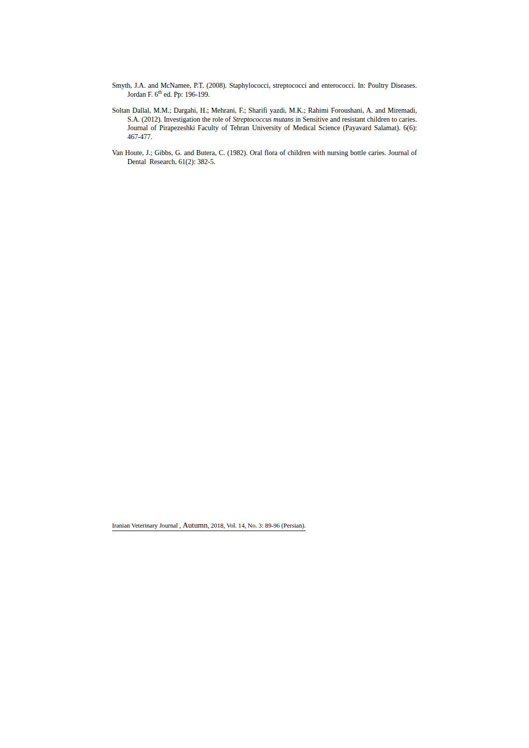Smyth, J.A. and McNamee, P.T. (2008). Staphylococci, streptococci and enterococci. In: Poultry Diseases. Jordan F. 6th ed. Pp: 196-199.
Soltan Dallal, M.M.; Dargahi, H.; Mehrani, F.; Sharifi yazdi, M.K.; Rahimi Foroushani, A. and Miremadi, S.A. (2012). Investigation the role of Streptococcus mutans in Sensitive and resistant children to caries. Journal of Pirapezeshki Faculty of Tehran University of Medical Science (Payavard Salamat). 6(6): 467-477.
Van Houte, J.; Gibbs, G. and Butera, C. (1982). Oral flora of children with nursing bottle caries. Journal of Dental Research, 61(2): 382-5.
Iranian Veterinary Journal , Autumn, 2018, Vol. 14, No. 3: 89-96 (Persian).